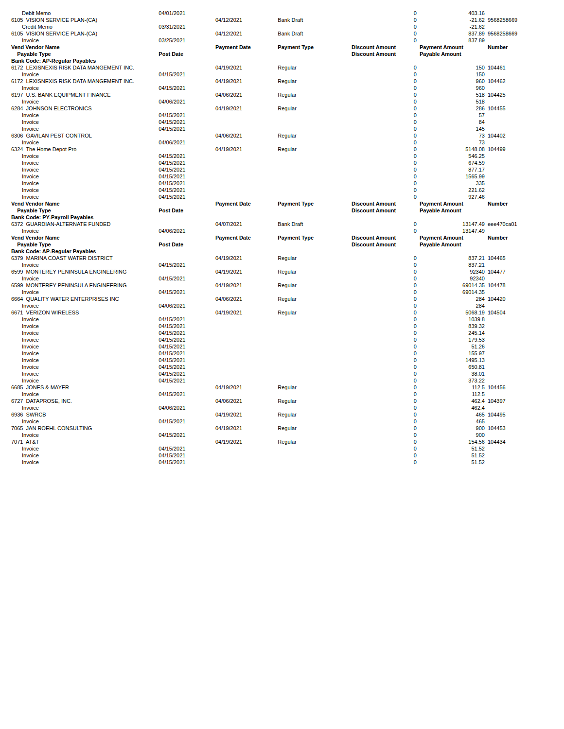| Debit Memo | 04/01/2021 | | | 0 | 403.16 | |
| 6105 VISION SERVICE PLAN-(CA) | | 04/12/2021 | Bank Draft | 0 | -21.62 | 9568258669 |
| Credit Memo | 03/31/2021 | | | 0 | -21.62 | |
| 6105 VISION SERVICE PLAN-(CA) | | 04/12/2021 | Bank Draft | 0 | 837.89 | 9568258669 |
| Invoice | 03/25/2021 | | | 0 | 837.89 | |
| Vend Vendor Name | | Payment Date | Payment Type | Discount Amount | Payment Amount | Number |
| Payable Type | Post Date | | | Discount Amount | Payable Amount | |
| Bank Code: AP-Regular Payables |
| 6172 LEXISNEXIS RISK DATA MANGEMENT INC. | | 04/19/2021 | Regular | 0 | 150 | 104461 |
| Invoice | 04/15/2021 | | | 0 | 150 | |
| 6172 LEXISNEXIS RISK DATA MANGEMENT INC. | | 04/19/2021 | Regular | 0 | 960 | 104462 |
| Invoice | 04/15/2021 | | | 0 | 960 | |
| 6197 U.S. BANK EQUIPMENT FINANCE | | 04/06/2021 | Regular | 0 | 518 | 104425 |
| Invoice | 04/06/2021 | | | 0 | 518 | |
| 6284 JOHNSON ELECTRONICS | | 04/19/2021 | Regular | 0 | 286 | 104455 |
| Invoice | 04/15/2021 | | | 0 | 57 | |
| Invoice | 04/15/2021 | | | 0 | 84 | |
| Invoice | 04/15/2021 | | | 0 | 145 | |
| 6306 GAVILAN PEST CONTROL | | 04/06/2021 | Regular | 0 | 73 | 104402 |
| Invoice | 04/06/2021 | | | 0 | 73 | |
| 6324 The Home Depot Pro | | 04/19/2021 | Regular | 0 | 5148.08 | 104499 |
| Invoice | 04/15/2021 | | | 0 | 546.25 | |
| Invoice | 04/15/2021 | | | 0 | 674.59 | |
| Invoice | 04/15/2021 | | | 0 | 877.17 | |
| Invoice | 04/15/2021 | | | 0 | 1565.99 | |
| Invoice | 04/15/2021 | | | 0 | 335 | |
| Invoice | 04/15/2021 | | | 0 | 221.62 | |
| Invoice | 04/15/2021 | | | 0 | 927.46 | |
| Vend Vendor Name | | Payment Date | Payment Type | Discount Amount | Payment Amount | Number |
| Payable Type | Post Date | | | Discount Amount | Payable Amount | |
| Bank Code: PY-Payroll Payables |
| 6372 GUARDIAN-ALTERNATE FUNDED | | 04/07/2021 | Bank Draft | 0 | 13147.49 | eee470ca01 |
| Invoice | 04/06/2021 | | | 0 | 13147.49 | |
| Vend Vendor Name | | Payment Date | Payment Type | Discount Amount | Payment Amount | Number |
| Payable Type | Post Date | | | Discount Amount | Payable Amount | |
| Bank Code: AP-Regular Payables |
| 6379 MARINA COAST WATER DISTRICT | | 04/19/2021 | Regular | 0 | 837.21 | 104465 |
| Invoice | 04/15/2021 | | | 0 | 837.21 | |
| 6599 MONTEREY PENINSULA ENGINEERING | | 04/19/2021 | Regular | 0 | 92340 | 104477 |
| Invoice | 04/15/2021 | | | 0 | 92340 | |
| 6599 MONTEREY PENINSULA ENGINEERING | | 04/19/2021 | Regular | 0 | 69014.35 | 104478 |
| Invoice | 04/15/2021 | | | 0 | 69014.35 | |
| 6664 QUALITY WATER ENTERPRISES INC | | 04/06/2021 | Regular | 0 | 284 | 104420 |
| Invoice | 04/06/2021 | | | 0 | 284 | |
| 6671 VERIZON WIRELESS | | 04/19/2021 | Regular | 0 | 5068.19 | 104504 |
| Invoice | 04/15/2021 | | | 0 | 1039.8 | |
| Invoice | 04/15/2021 | | | 0 | 839.32 | |
| Invoice | 04/15/2021 | | | 0 | 245.14 | |
| Invoice | 04/15/2021 | | | 0 | 179.53 | |
| Invoice | 04/15/2021 | | | 0 | 51.26 | |
| Invoice | 04/15/2021 | | | 0 | 155.97 | |
| Invoice | 04/15/2021 | | | 0 | 1495.13 | |
| Invoice | 04/15/2021 | | | 0 | 650.81 | |
| Invoice | 04/15/2021 | | | 0 | 38.01 | |
| Invoice | 04/15/2021 | | | 0 | 373.22 | |
| 6685 JONES & MAYER | | 04/19/2021 | Regular | 0 | 112.5 | 104456 |
| Invoice | 04/15/2021 | | | 0 | 112.5 | |
| 6727 DATAPROSE, INC. | | 04/06/2021 | Regular | 0 | 462.4 | 104397 |
| Invoice | 04/06/2021 | | | 0 | 462.4 | |
| 6936 SWRCB | | 04/19/2021 | Regular | 0 | 465 | 104495 |
| Invoice | 04/15/2021 | | | 0 | 465 | |
| 7065 JAN ROEHL CONSULTING | | 04/19/2021 | Regular | 0 | 900 | 104453 |
| Invoice | 04/15/2021 | | | 0 | 900 | |
| 7071 AT&T | | 04/19/2021 | Regular | 0 | 154.56 | 104434 |
| Invoice | 04/15/2021 | | | 0 | 51.52 | |
| Invoice | 04/15/2021 | | | 0 | 51.52 | |
| Invoice | 04/15/2021 | | | 0 | 51.52 | |